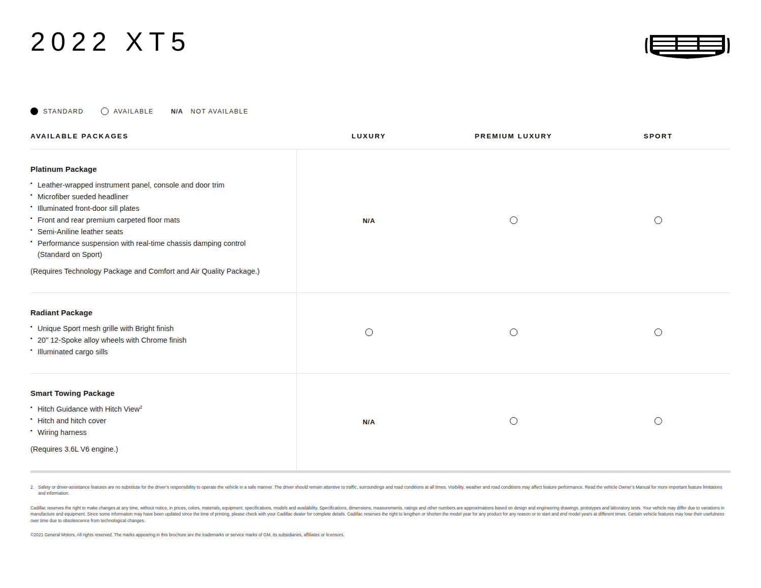2022 XT5
STANDARD AVAILABLE N/A NOT AVAILABLE
| AVAILABLE PACKAGES | LUXURY | PREMIUM LUXURY | SPORT |
| --- | --- | --- | --- |
| Platinum Package Leather-wrapped instrument panel, console and door trim Microfiber sueded headliner Illuminated front-door sill plates Front and rear premium carpeted floor mats Semi-Aniline leather seats Performance suspension with real-time chassis damping control (Standard on Sport) (Requires Technology Package and Comfort and Air Quality Package.) | N/A | | |
| Radiant Package Unique Sport mesh grille with Bright finish 20" 12-Spoke alloy wheels with Chrome finish Illuminated cargo sills | | | |
| Smart Towing Package Hitch Guidance with Hitch View 2 Hitch and hitch cover Wiring harness (Requires 3.6L V6 engine.) | N/A | | |
2. Safety or driver-assistance features are no substitute for the driver’s responsibility to operate the vehicle in a safe manner. The driver should remain attentive to traffic, surroundings and road conditions at all times. Visibility, weather and road conditions may affect feature performance. Read the vehicle Owner’s Manual for more important feature limitations and information.
Cadillac reserves the right to make changes at any time, without notice, in prices, colors, materials, equipment, specifications, models and availability. Specifications, dimensions, measurements, ratings and other numbers are approximations based on design and engineering drawings, prototypes and laboratory tests. Your vehicle may differ due to variations in manufacture and equipment. Since some information may have been updated since the time of printing, please check with your Cadillac dealer for complete details. Cadillac reserves the right to lengthen or shorten the model year for any product for any reason or to start and end model years at different times. Certain vehicle features may lose their usefulness over time due to obsolescence from technological changes.
©2021 General Motors. All rights reserved. The marks appearing in this brochure are the trademarks or service marks of GM, its subsidiaries, affiliates or licensors.